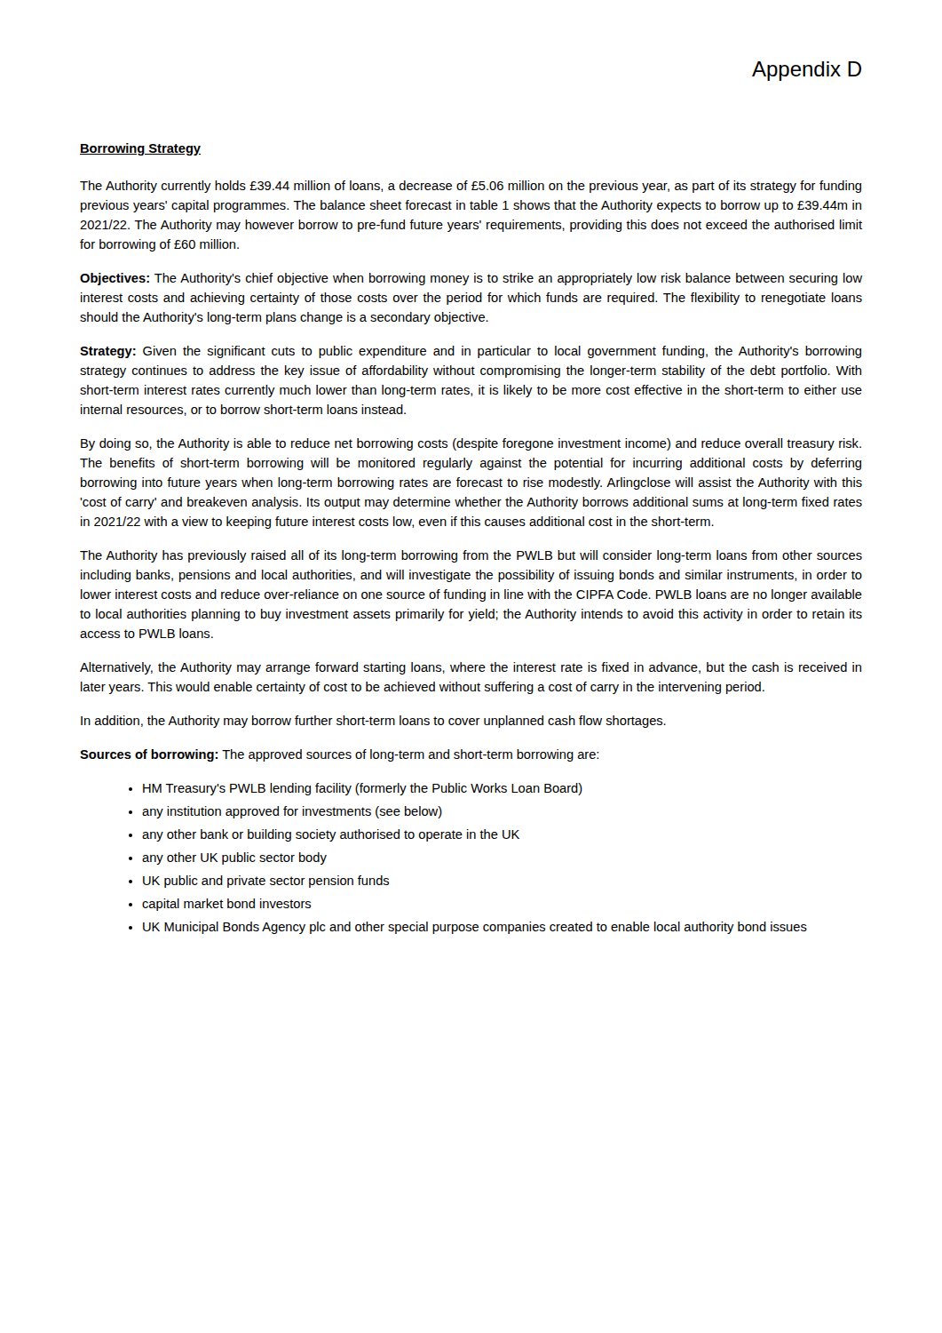Appendix D
Borrowing Strategy
The Authority currently holds £39.44 million of loans, a decrease of £5.06 million on the previous year, as part of its strategy for funding previous years' capital programmes. The balance sheet forecast in table 1 shows that the Authority expects to borrow up to £39.44m in 2021/22. The Authority may however borrow to pre-fund future years' requirements, providing this does not exceed the authorised limit for borrowing of £60 million.
Objectives: The Authority's chief objective when borrowing money is to strike an appropriately low risk balance between securing low interest costs and achieving certainty of those costs over the period for which funds are required. The flexibility to renegotiate loans should the Authority's long-term plans change is a secondary objective.
Strategy: Given the significant cuts to public expenditure and in particular to local government funding, the Authority's borrowing strategy continues to address the key issue of affordability without compromising the longer-term stability of the debt portfolio. With short-term interest rates currently much lower than long-term rates, it is likely to be more cost effective in the short-term to either use internal resources, or to borrow short-term loans instead.
By doing so, the Authority is able to reduce net borrowing costs (despite foregone investment income) and reduce overall treasury risk. The benefits of short-term borrowing will be monitored regularly against the potential for incurring additional costs by deferring borrowing into future years when long-term borrowing rates are forecast to rise modestly. Arlingclose will assist the Authority with this 'cost of carry' and breakeven analysis. Its output may determine whether the Authority borrows additional sums at long-term fixed rates in 2021/22 with a view to keeping future interest costs low, even if this causes additional cost in the short-term.
The Authority has previously raised all of its long-term borrowing from the PWLB but will consider long-term loans from other sources including banks, pensions and local authorities, and will investigate the possibility of issuing bonds and similar instruments, in order to lower interest costs and reduce over-reliance on one source of funding in line with the CIPFA Code. PWLB loans are no longer available to local authorities planning to buy investment assets primarily for yield; the Authority intends to avoid this activity in order to retain its access to PWLB loans.
Alternatively, the Authority may arrange forward starting loans, where the interest rate is fixed in advance, but the cash is received in later years. This would enable certainty of cost to be achieved without suffering a cost of carry in the intervening period.
In addition, the Authority may borrow further short-term loans to cover unplanned cash flow shortages.
Sources of borrowing: The approved sources of long-term and short-term borrowing are:
HM Treasury's PWLB lending facility (formerly the Public Works Loan Board)
any institution approved for investments (see below)
any other bank or building society authorised to operate in the UK
any other UK public sector body
UK public and private sector pension funds
capital market bond investors
UK Municipal Bonds Agency plc and other special purpose companies created to enable local authority bond issues